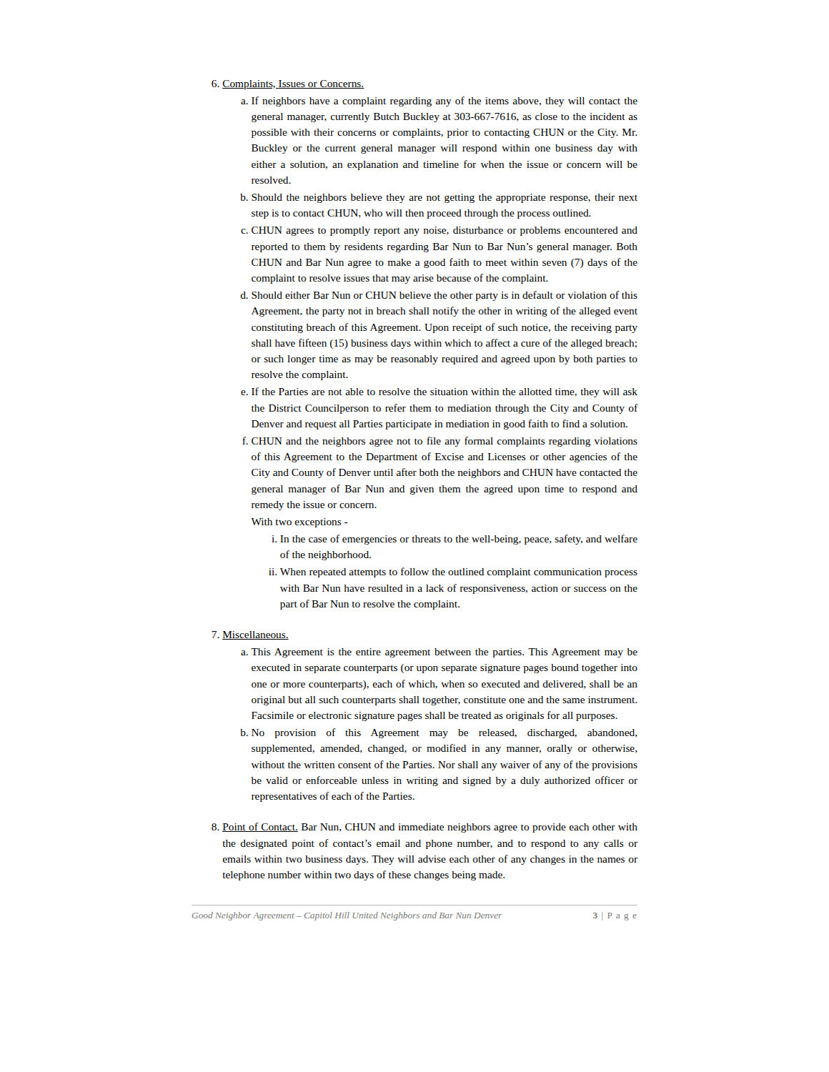Complaints, Issues or Concerns.
If neighbors have a complaint regarding any of the items above, they will contact the general manager, currently Butch Buckley at 303-667-7616, as close to the incident as possible with their concerns or complaints, prior to contacting CHUN or the City. Mr. Buckley or the current general manager will respond within one business day with either a solution, an explanation and timeline for when the issue or concern will be resolved.
Should the neighbors believe they are not getting the appropriate response, their next step is to contact CHUN, who will then proceed through the process outlined.
CHUN agrees to promptly report any noise, disturbance or problems encountered and reported to them by residents regarding Bar Nun to Bar Nun’s general manager. Both CHUN and Bar Nun agree to make a good faith to meet within seven (7) days of the complaint to resolve issues that may arise because of the complaint.
Should either Bar Nun or CHUN believe the other party is in default or violation of this Agreement, the party not in breach shall notify the other in writing of the alleged event constituting breach of this Agreement. Upon receipt of such notice, the receiving party shall have fifteen (15) business days within which to affect a cure of the alleged breach; or such longer time as may be reasonably required and agreed upon by both parties to resolve the complaint.
If the Parties are not able to resolve the situation within the allotted time, they will ask the District Councilperson to refer them to mediation through the City and County of Denver and request all Parties participate in mediation in good faith to find a solution.
CHUN and the neighbors agree not to file any formal complaints regarding violations of this Agreement to the Department of Excise and Licenses or other agencies of the City and County of Denver until after both the neighbors and CHUN have contacted the general manager of Bar Nun and given them the agreed upon time to respond and remedy the issue or concern.
With two exceptions -
In the case of emergencies or threats to the well-being, peace, safety, and welfare of the neighborhood.
When repeated attempts to follow the outlined complaint communication process with Bar Nun have resulted in a lack of responsiveness, action or success on the part of Bar Nun to resolve the complaint.
Miscellaneous.
This Agreement is the entire agreement between the parties. This Agreement may be executed in separate counterparts (or upon separate signature pages bound together into one or more counterparts), each of which, when so executed and delivered, shall be an original but all such counterparts shall together, constitute one and the same instrument. Facsimile or electronic signature pages shall be treated as originals for all purposes.
No provision of this Agreement may be released, discharged, abandoned, supplemented, amended, changed, or modified in any manner, orally or otherwise, without the written consent of the Parties. Nor shall any waiver of any of the provisions be valid or enforceable unless in writing and signed by a duly authorized officer or representatives of each of the Parties.
Point of Contact. Bar Nun, CHUN and immediate neighbors agree to provide each other with the designated point of contact’s email and phone number, and to respond to any calls or emails within two business days. They will advise each other of any changes in the names or telephone number within two days of these changes being made.
Good Neighbor Agreement – Capitol Hill United Neighbors and Bar Nun Denver 3 | P a g e